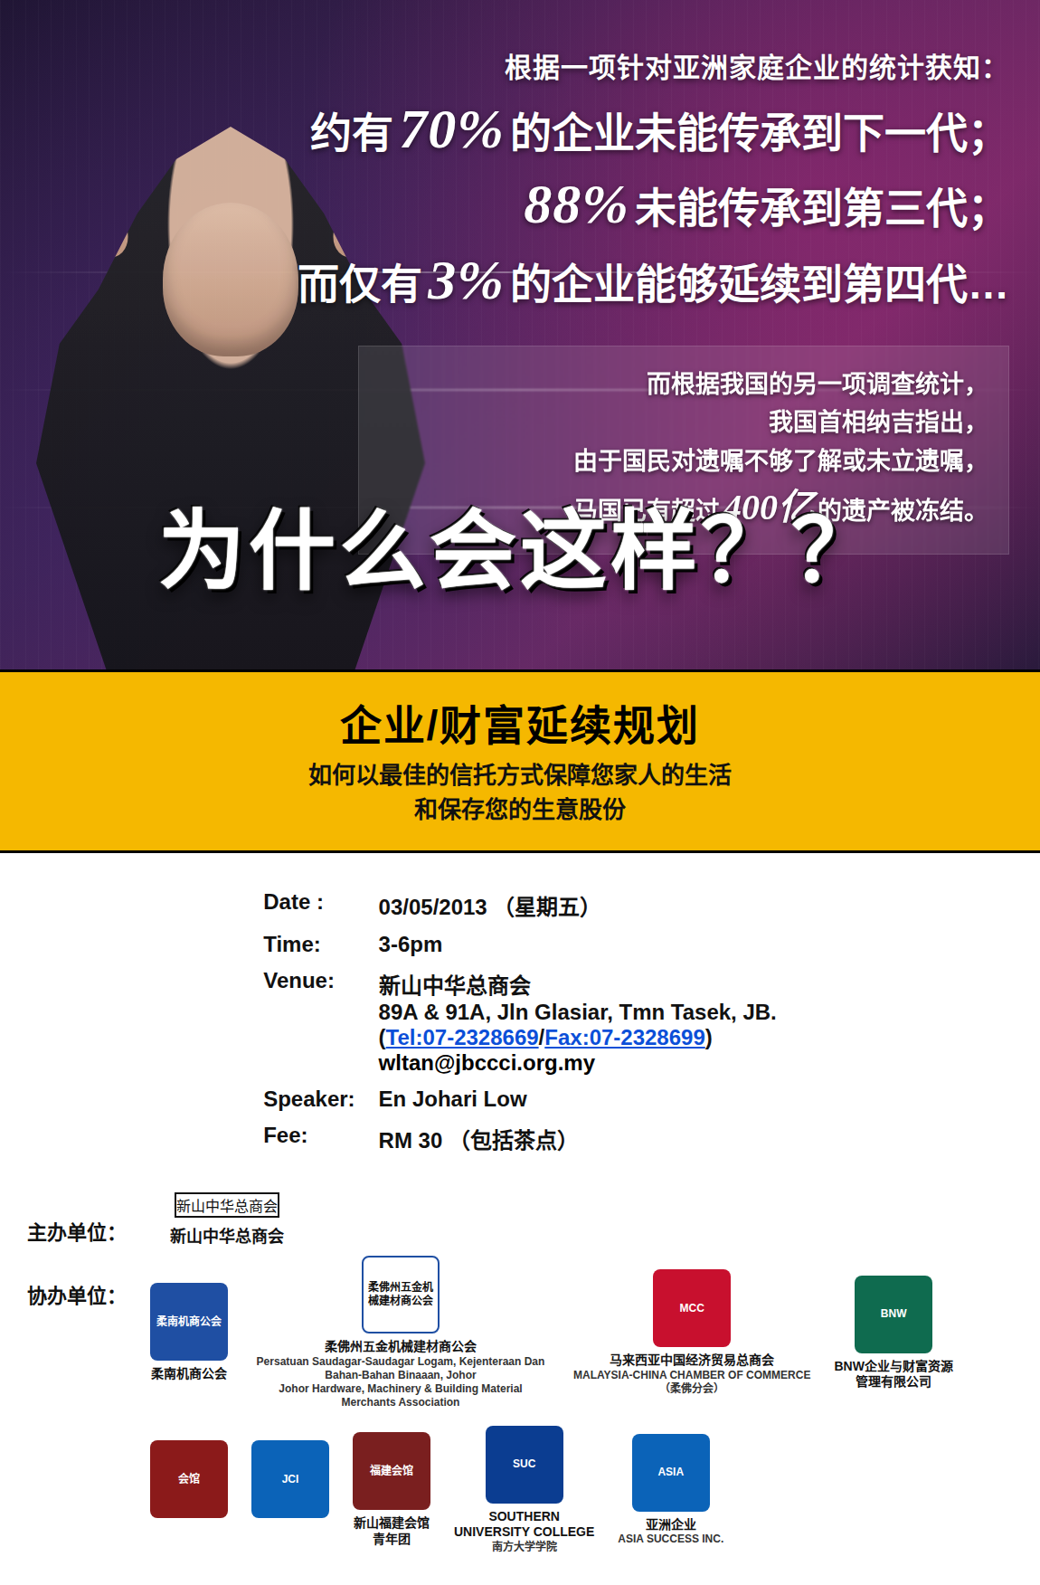根据一项针对亚洲家庭企业的统计获知：
约有70% 的企业未能传承到下一代；
88% 未能传承到第三代；
而仅有3% 的企业能够延续到第四代…
而根据我国的另一项调查统计，
我国首相纳吉指出，
由于国民对遗嘱不够了解或未立遗嘱，
马国已有超过400亿的遗产被冻结。
为什么会这样？？
企业/财富延续规划
如何以最佳的信托方式保障您家人的生活
和保存您的生意股份
| Date : | 03/05/2013 （星期五） |
| Time: | 3-6pm |
| Venue: | 新山中华总商会 89A & 91A, Jln Glasiar, Tmn Tasek, JB. ( Tel:07-2328669 / Fax:07-2328699 ) wltan@jbccci.org.my |
| Speaker: | En Johari Low |
| Fee: | RM 30 （包括茶点） |
主办单位：
新山中华总商会
新山中华总商会
协办单位：
柔南机商公会
柔南机商公会
柔佛州五金机械建材商公会
柔佛州五金机械建材商公会 Persatuan Saudagar-Saudagar Logam, Kejenteraan Dan Bahan-Bahan Binaaan, Johor Johor Hardware, Machinery & Building Material Merchants Association
MCC
马来西亚中国经济贸易总商会 MALAYSIA-CHINA CHAMBER OF COMMERCE （柔佛分会）
BNW
BNW企业与财富资源
管理有限公司
会馆
JCI
福建会馆
新山福建会馆
青年团
SUC
SOUTHERN
UNIVERSITY COLLEGE 南方大学学院
ASIA
亚洲企业 ASIA SUCCESS INC.